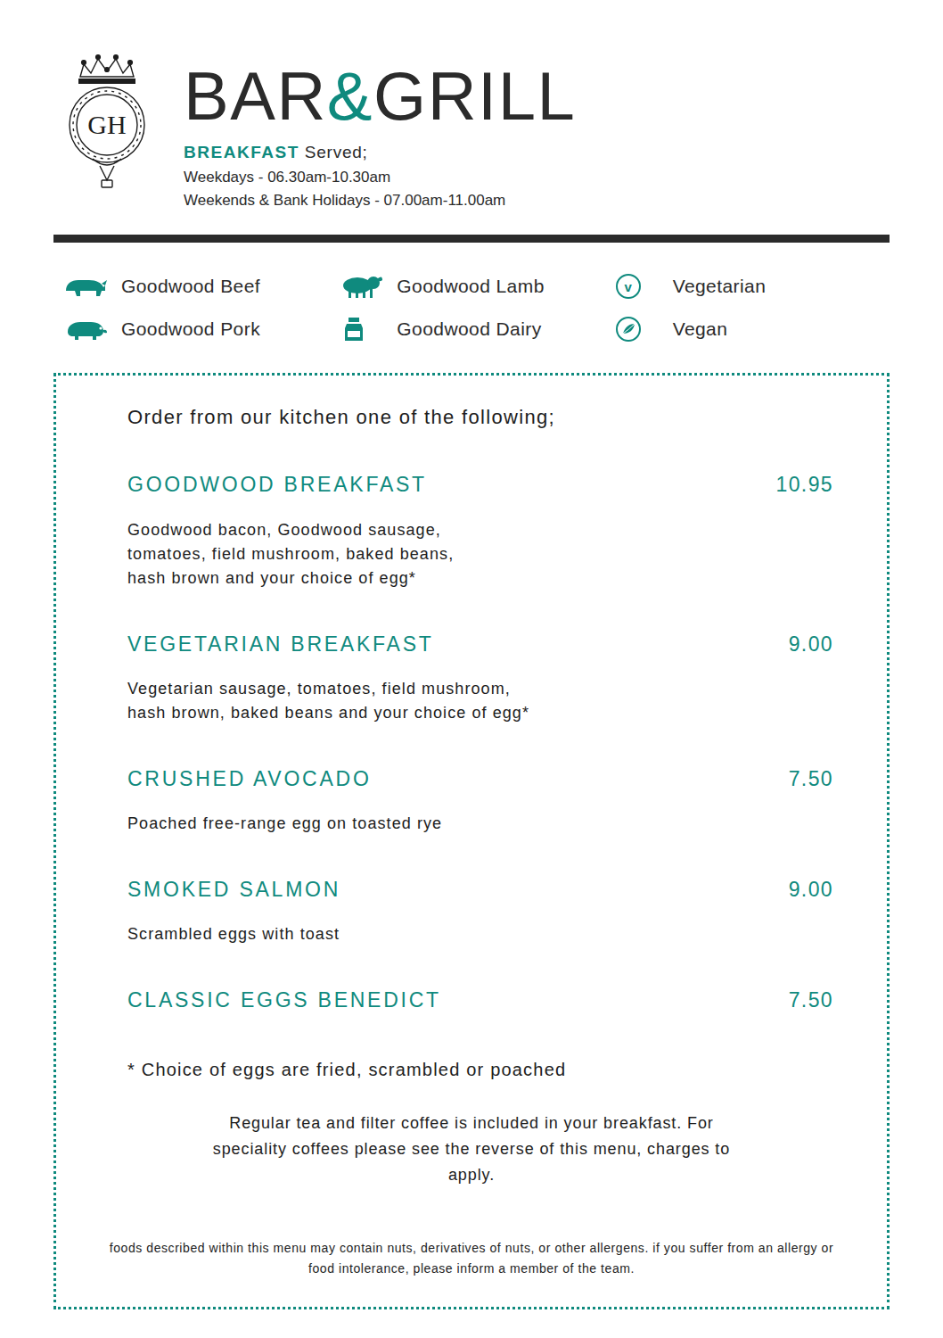GH
BAR&GRILL
BREAKFAST Served;
Weekdays - 06.30am-10.30am
Weekends & Bank Holidays - 07.00am-11.00am
Goodwood Beef
Goodwood Lamb
v Vegetarian
Goodwood Pork
Goodwood Dairy
Vegan
Order from our kitchen one of the following;
Goodwood Breakfast
10.95
Goodwood bacon, Goodwood sausage,
tomatoes, field mushroom, baked beans,
hash brown and your choice of egg*
Vegetarian Breakfast
9.00
Vegetarian sausage, tomatoes, field mushroom,
hash brown, baked beans and your choice of egg*
Crushed Avocado
7.50
Poached free-range egg on toasted rye
Smoked Salmon
9.00
Scrambled eggs with toast
Classic Eggs Benedict
7.50
* Choice of eggs are fried, scrambled or poached
Regular tea and filter coffee is included in your breakfast. For speciality coffees please see the reverse of this menu, charges to apply.
foods described within this menu may contain nuts, derivatives of nuts, or other allergens. if you suffer from an allergy or food intolerance, please inform a member of the team.